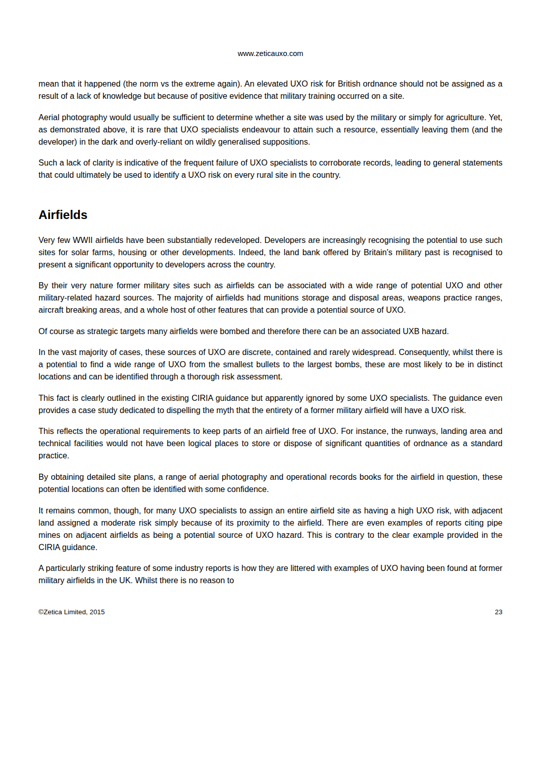www.zeticauxo.com
mean that it happened (the norm vs the extreme again). An elevated UXO risk for British ordnance should not be assigned as a result of a lack of knowledge but because of positive evidence that military training occurred on a site.
Aerial photography would usually be sufficient to determine whether a site was used by the military or simply for agriculture. Yet, as demonstrated above, it is rare that UXO specialists endeavour to attain such a resource, essentially leaving them (and the developer) in the dark and overly-reliant on wildly generalised suppositions.
Such a lack of clarity is indicative of the frequent failure of UXO specialists to corroborate records, leading to general statements that could ultimately be used to identify a UXO risk on every rural site in the country.
Airfields
Very few WWII airfields have been substantially redeveloped. Developers are increasingly recognising the potential to use such sites for solar farms, housing or other developments. Indeed, the land bank offered by Britain's military past is recognised to present a significant opportunity to developers across the country.
By their very nature former military sites such as airfields can be associated with a wide range of potential UXO and other military-related hazard sources. The majority of airfields had munitions storage and disposal areas, weapons practice ranges, aircraft breaking areas, and a whole host of other features that can provide a potential source of UXO.
Of course as strategic targets many airfields were bombed and therefore there can be an associated UXB hazard.
In the vast majority of cases, these sources of UXO are discrete, contained and rarely widespread. Consequently, whilst there is a potential to find a wide range of UXO from the smallest bullets to the largest bombs, these are most likely to be in distinct locations and can be identified through a thorough risk assessment.
This fact is clearly outlined in the existing CIRIA guidance but apparently ignored by some UXO specialists. The guidance even provides a case study dedicated to dispelling the myth that the entirety of a former military airfield will have a UXO risk.
This reflects the operational requirements to keep parts of an airfield free of UXO. For instance, the runways, landing area and technical facilities would not have been logical places to store or dispose of significant quantities of ordnance as a standard practice.
By obtaining detailed site plans, a range of aerial photography and operational records books for the airfield in question, these potential locations can often be identified with some confidence.
It remains common, though, for many UXO specialists to assign an entire airfield site as having a high UXO risk, with adjacent land assigned a moderate risk simply because of its proximity to the airfield. There are even examples of reports citing pipe mines on adjacent airfields as being a potential source of UXO hazard. This is contrary to the clear example provided in the CIRIA guidance.
A particularly striking feature of some industry reports is how they are littered with examples of UXO having been found at former military airfields in the UK. Whilst there is no reason to
©Zetica Limited, 2015 23